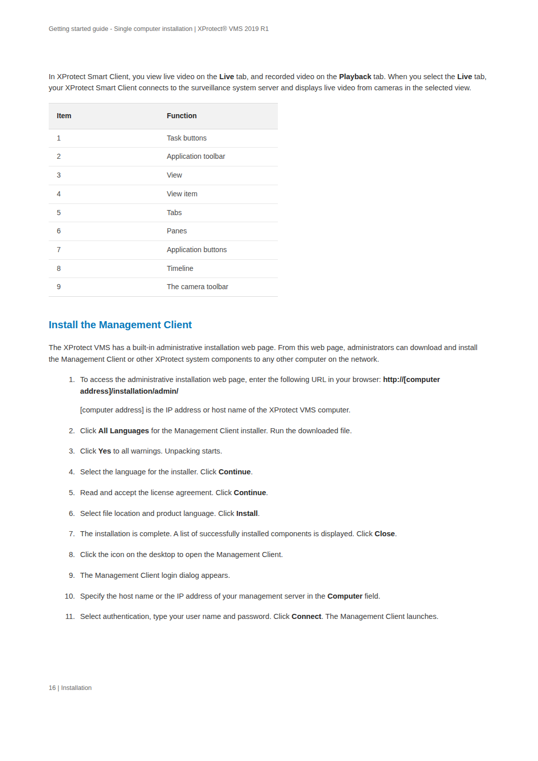Getting started guide - Single computer installation | XProtect® VMS 2019 R1
In XProtect Smart Client, you view live video on the Live tab, and recorded video on the Playback tab. When you select the Live tab, your XProtect Smart Client connects to the surveillance system server and displays live video from cameras in the selected view.
| Item | Function |
| --- | --- |
| 1 | Task buttons |
| 2 | Application toolbar |
| 3 | View |
| 4 | View item |
| 5 | Tabs |
| 6 | Panes |
| 7 | Application buttons |
| 8 | Timeline |
| 9 | The camera toolbar |
Install the Management Client
The XProtect VMS has a built-in administrative installation web page. From this web page, administrators can download and install the Management Client or other XProtect system components to any other computer on the network.
To access the administrative installation web page, enter the following URL in your browser: http://[computer address]/installation/admin/
[computer address] is the IP address or host name of the XProtect VMS computer.
Click All Languages for the Management Client installer. Run the downloaded file.
Click Yes to all warnings. Unpacking starts.
Select the language for the installer. Click Continue.
Read and accept the license agreement. Click Continue.
Select file location and product language. Click Install.
The installation is complete. A list of successfully installed components is displayed. Click Close.
Click the icon on the desktop to open the Management Client.
The Management Client login dialog appears.
Specify the host name or the IP address of your management server in the Computer field.
Select authentication, type your user name and password. Click Connect. The Management Client launches.
16 | Installation